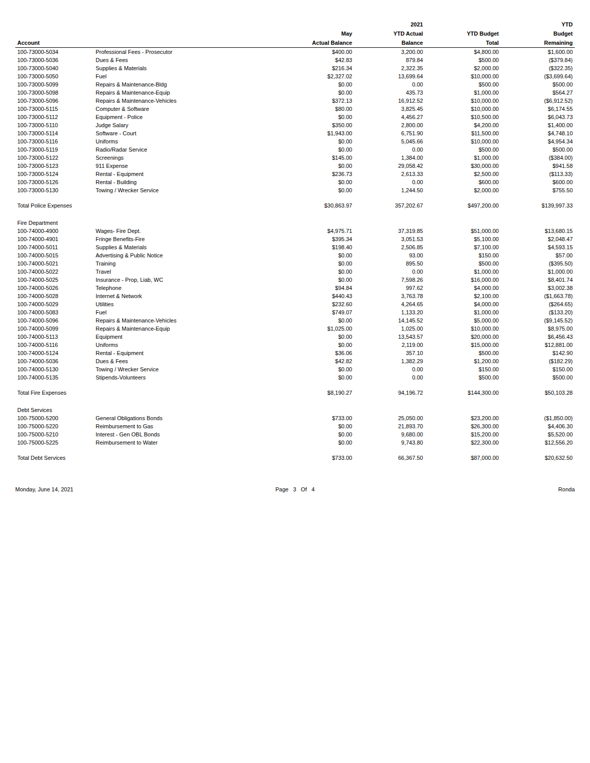| | | | 2021 | | YTD |
| --- | --- | --- | --- | --- | --- |
| | | May | YTD Actual | YTD Budget | Budget |
| Account | | Actual Balance | Balance | Total | Remaining |
| 100-73000-5034 | Professional Fees - Prosecutor | $400.00 | 3,200.00 | $4,800.00 | $1,600.00 |
| 100-73000-5036 | Dues & Fees | $42.83 | 879.84 | $500.00 | ($379.84) |
| 100-73000-5040 | Supplies & Materials | $216.34 | 2,322.35 | $2,000.00 | ($322.35) |
| 100-73000-5050 | Fuel | $2,327.02 | 13,699.64 | $10,000.00 | ($3,699.64) |
| 100-73000-5099 | Repairs & Maintenance-Bldg | $0.00 | 0.00 | $500.00 | $500.00 |
| 100-73000-5098 | Repairs & Maintenance-Equip | $0.00 | 435.73 | $1,000.00 | $564.27 |
| 100-73000-5096 | Repairs & Maintenance-Vehicles | $372.13 | 16,912.52 | $10,000.00 | ($6,912.52) |
| 100-73000-5115 | Computer & Software | $80.00 | 3,825.45 | $10,000.00 | $6,174.55 |
| 100-73000-5112 | Equipment - Police | $0.00 | 4,456.27 | $10,500.00 | $6,043.73 |
| 100-73000-5110 | Judge Salary | $350.00 | 2,800.00 | $4,200.00 | $1,400.00 |
| 100-73000-5114 | Software - Court | $1,943.00 | 6,751.90 | $11,500.00 | $4,748.10 |
| 100-73000-5116 | Uniforms | $0.00 | 5,045.66 | $10,000.00 | $4,954.34 |
| 100-73000-5119 | Radio/Radar Service | $0.00 | 0.00 | $500.00 | $500.00 |
| 100-73000-5122 | Screenings | $145.00 | 1,384.00 | $1,000.00 | ($384.00) |
| 100-73000-5123 | 911 Expense | $0.00 | 29,058.42 | $30,000.00 | $941.58 |
| 100-73000-5124 | Rental - Equipment | $236.73 | 2,613.33 | $2,500.00 | ($113.33) |
| 100-73000-5126 | Rental - Building | $0.00 | 0.00 | $600.00 | $600.00 |
| 100-73000-5130 | Towing / Wrecker Service | $0.00 | 1,244.50 | $2,000.00 | $755.50 |
| Total Police Expenses | | $30,863.97 | 357,202.67 | $497,200.00 | $139,997.33 |
| Fire Department |
| 100-74000-4900 | Wages- Fire Dept. | $4,975.71 | 37,319.85 | $51,000.00 | $13,680.15 |
| 100-74000-4901 | Fringe Benefits-Fire | $395.34 | 3,051.53 | $5,100.00 | $2,048.47 |
| 100-74000-5011 | Supplies & Materials | $198.40 | 2,506.85 | $7,100.00 | $4,593.15 |
| 100-74000-5015 | Advertising & Public Notice | $0.00 | 93.00 | $150.00 | $57.00 |
| 100-74000-5021 | Training | $0.00 | 895.50 | $500.00 | ($395.50) |
| 100-74000-5022 | Travel | $0.00 | 0.00 | $1,000.00 | $1,000.00 |
| 100-74000-5025 | Insurance - Prop, Liab, WC | $0.00 | 7,598.26 | $16,000.00 | $8,401.74 |
| 100-74000-5026 | Telephone | $94.84 | 997.62 | $4,000.00 | $3,002.38 |
| 100-74000-5028 | Internet & Network | $440.43 | 3,763.78 | $2,100.00 | ($1,663.78) |
| 100-74000-5029 | Utilities | $232.60 | 4,264.65 | $4,000.00 | ($264.65) |
| 100-74000-5083 | Fuel | $749.07 | 1,133.20 | $1,000.00 | ($133.20) |
| 100-74000-5096 | Repairs & Maintenance-Vehicles | $0.00 | 14,145.52 | $5,000.00 | ($9,145.52) |
| 100-74000-5099 | Repairs & Maintenance-Equip | $1,025.00 | 1,025.00 | $10,000.00 | $8,975.00 |
| 100-74000-5113 | Equipment | $0.00 | 13,543.57 | $20,000.00 | $6,456.43 |
| 100-74000-5116 | Uniforms | $0.00 | 2,119.00 | $15,000.00 | $12,881.00 |
| 100-74000-5124 | Rental - Equipment | $36.06 | 357.10 | $500.00 | $142.90 |
| 100-74000-5036 | Dues & Fees | $42.82 | 1,382.29 | $1,200.00 | ($182.29) |
| 100-74000-5130 | Towing / Wrecker Service | $0.00 | 0.00 | $150.00 | $150.00 |
| 100-74000-5135 | Stipends-Volunteers | $0.00 | 0.00 | $500.00 | $500.00 |
| Total Fire Expenses | | $8,190.27 | 94,196.72 | $144,300.00 | $50,103.28 |
| Debt Services |
| 100-75000-5200 | General Obligations Bonds | $733.00 | 25,050.00 | $23,200.00 | ($1,850.00) |
| 100-75000-5220 | Reimbursement to Gas | $0.00 | 21,893.70 | $26,300.00 | $4,406.30 |
| 100-75000-5210 | Interest - Gen OBL Bonds | $0.00 | 9,680.00 | $15,200.00 | $5,520.00 |
| 100-75000-5225 | Reimbursement to Water | $0.00 | 9,743.80 | $22,300.00 | $12,556.20 |
| Total Debt Services | | $733.00 | 66,367.50 | $87,000.00 | $20,632.50 |
Monday, June 14, 2021
Page 3 Of 4
Ronda